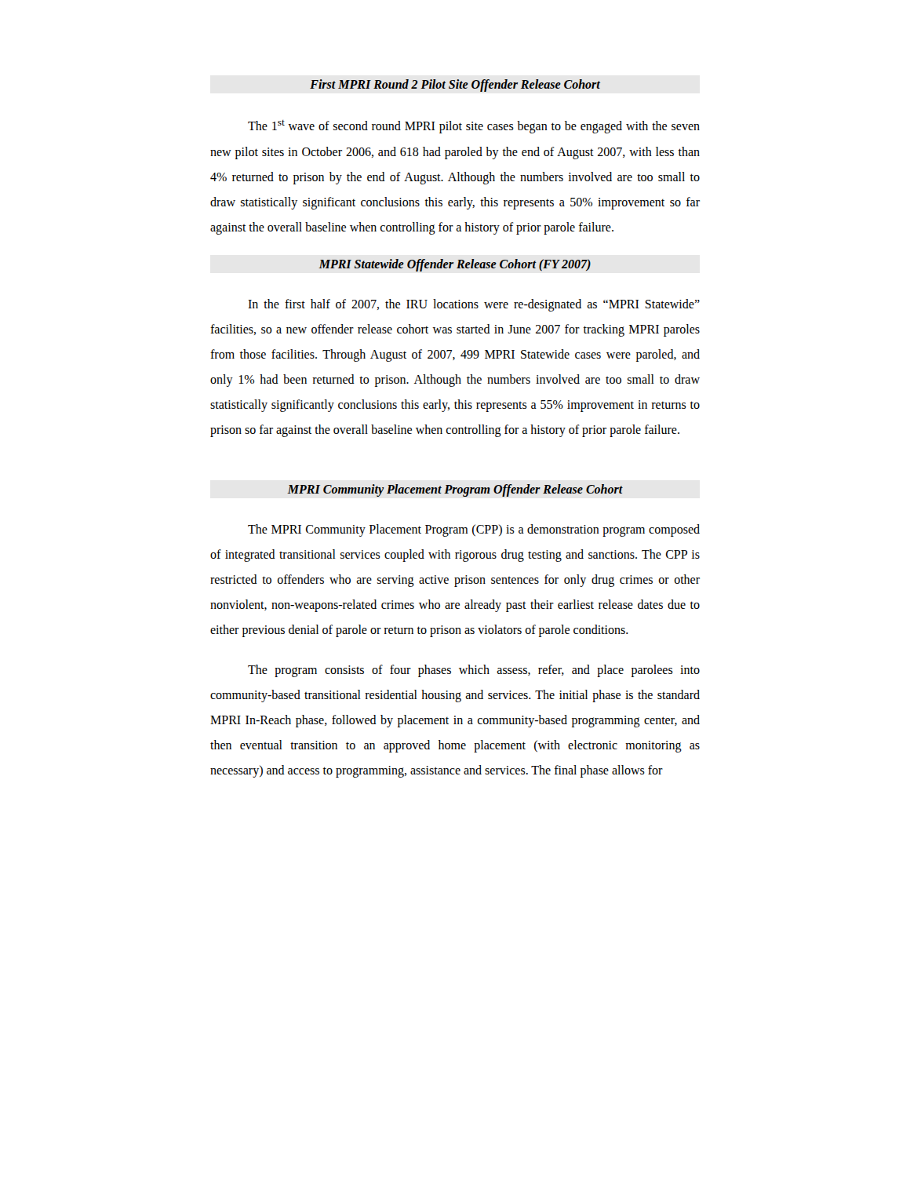First MPRI Round 2 Pilot Site Offender Release Cohort
The 1st wave of second round MPRI pilot site cases began to be engaged with the seven new pilot sites in October 2006, and 618 had paroled by the end of August 2007, with less than 4% returned to prison by the end of August. Although the numbers involved are too small to draw statistically significant conclusions this early, this represents a 50% improvement so far against the overall baseline when controlling for a history of prior parole failure.
MPRI Statewide Offender Release Cohort (FY 2007)
In the first half of 2007, the IRU locations were re-designated as “MPRI Statewide” facilities, so a new offender release cohort was started in June 2007 for tracking MPRI paroles from those facilities. Through August of 2007, 499 MPRI Statewide cases were paroled, and only 1% had been returned to prison. Although the numbers involved are too small to draw statistically significantly conclusions this early, this represents a 55% improvement in returns to prison so far against the overall baseline when controlling for a history of prior parole failure.
MPRI Community Placement Program Offender Release Cohort
The MPRI Community Placement Program (CPP) is a demonstration program composed of integrated transitional services coupled with rigorous drug testing and sanctions. The CPP is restricted to offenders who are serving active prison sentences for only drug crimes or other nonviolent, non-weapons-related crimes who are already past their earliest release dates due to either previous denial of parole or return to prison as violators of parole conditions.
The program consists of four phases which assess, refer, and place parolees into community-based transitional residential housing and services. The initial phase is the standard MPRI In-Reach phase, followed by placement in a community-based programming center, and then eventual transition to an approved home placement (with electronic monitoring as necessary) and access to programming, assistance and services. The final phase allows for